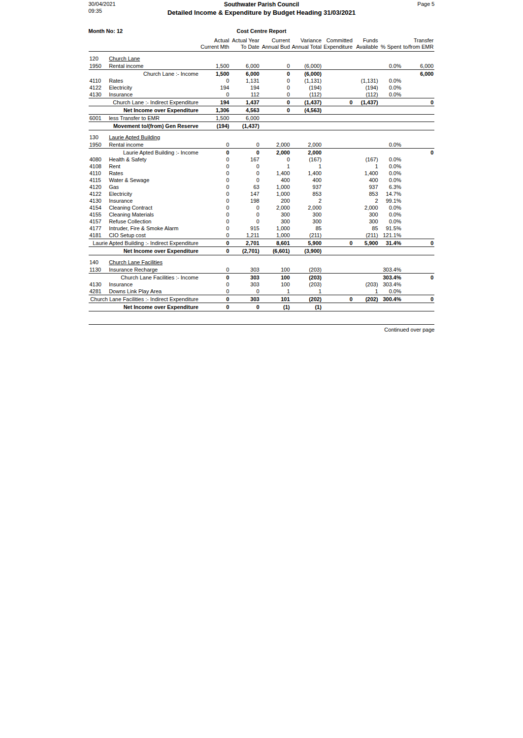30/04/2021
09:35
Southwater Parish Council
Detailed Income & Expenditure by Budget Heading 31/03/2021
Page 5
Month No: 12
Cost Centre Report
| | Actual Current Mth | Actual Year To Date | Current Annual Bud | Variance Annual Total | Committed Expenditure | Funds Available | % Spent | Transfer to/from EMR |
| --- | --- | --- | --- | --- | --- | --- | --- | --- |
| 120 | Church Lane |
| 1950 | Rental income | 1,500 | 6,000 | 0 | (6,000) | | | 0.0% | 6,000 |
| Church Lane :- Income | 1,500 | 6,000 | 0 | (6,000) | | | | 6,000 |
| 4110 | Rates | 0 | 1,131 | 0 | (1,131) | | (1,131) | 0.0% | |
| 4122 | Electricity | 194 | 194 | 0 | (194) | | (194) | 0.0% | |
| 4130 | Insurance | 0 | 112 | 0 | (112) | | (112) | 0.0% | |
| Church Lane :- Indirect Expenditure | 194 | 1,437 | 0 | (1,437) | 0 | (1,437) | | 0 |
| Net Income over Expenditure | 1,306 | 4,563 | 0 | (4,563) | | | | |
| 6001 | less Transfer to EMR | 1,500 | 6,000 | | | | | | |
| Movement to/(from) Gen Reserve | (194) | (1,437) | | | | | | |
| 130 | Laurie Apted Building |
| 1950 | Rental income | 0 | 0 | 2,000 | 2,000 | | | 0.0% | |
| Laurie Apted Building :- Income | 0 | 0 | 2,000 | 2,000 | | | | 0 |
| 4080 | Health & Safety | 0 | 167 | 0 | (167) | | (167) | 0.0% | |
| 4108 | Rent | 0 | 0 | 1 | 1 | | 1 | 0.0% | |
| 4110 | Rates | 0 | 0 | 1,400 | 1,400 | | 1,400 | 0.0% | |
| 4115 | Water & Sewage | 0 | 0 | 400 | 400 | | 400 | 0.0% | |
| 4120 | Gas | 0 | 63 | 1,000 | 937 | | 937 | 6.3% | |
| 4122 | Electricity | 0 | 147 | 1,000 | 853 | | 853 | 14.7% | |
| 4130 | Insurance | 0 | 198 | 200 | 2 | | 2 | 99.1% | |
| 4154 | Cleaning Contract | 0 | 0 | 2,000 | 2,000 | | 2,000 | 0.0% | |
| 4155 | Cleaning Materials | 0 | 0 | 300 | 300 | | 300 | 0.0% | |
| 4157 | Refuse Collection | 0 | 0 | 300 | 300 | | 300 | 0.0% | |
| 4177 | Intruder, Fire & Smoke Alarm | 0 | 915 | 1,000 | 85 | | 85 | 91.5% | |
| 4181 | CIO Setup cost | 0 | 1,211 | 1,000 | (211) | | (211) | 121.1% | |
| Laurie Apted Building :- Indirect Expenditure | 0 | 2,701 | 8,601 | 5,900 | 0 | 5,900 | 31.4% | 0 |
| Net Income over Expenditure | 0 | (2,701) | (6,601) | (3,900) | | | | |
| 140 | Church Lane Facilities |
| 1130 | Insurance Recharge | 0 | 303 | 100 | (203) | | | 303.4% | |
| Church Lane Facilities :- Income | 0 | 303 | 100 | (203) | | | 303.4% | 0 |
| 4130 | Insurance | 0 | 303 | 100 | (203) | | (203) | 303.4% | |
| 4281 | Downs Link Play Area | 0 | 0 | 1 | 1 | | 1 | 0.0% | |
| Church Lane Facilities :- Indirect Expenditure | 0 | 303 | 101 | (202) | 0 | (202) | 300.4% | 0 |
| Net Income over Expenditure | 0 | 0 | (1) | (1) | | | | |
Continued over page